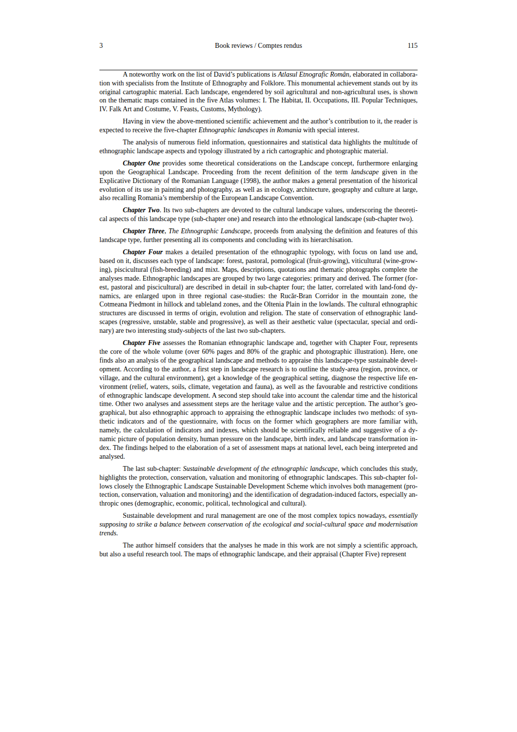3
Book reviews / Comptes rendus
115
A noteworthy work on the list of David’s publications is Atlasul Etnografic Român, elaborated in collaboration with specialists from the Institute of Ethnography and Folklore. This monumental achievement stands out by its original cartographic material. Each landscape, engendered by soil agricultural and non-agricultural uses, is shown on the thematic maps contained in the five Atlas volumes: I. The Habitat, II. Occupations, III. Popular Techniques, IV. Falk Art and Costume, V. Feasts, Customs, Mythology).
Having in view the above-mentioned scientific achievement and the author’s contribution to it, the reader is expected to receive the five-chapter Ethnographic landscapes in Romania with special interest.
The analysis of numerous field information, questionnaires and statistical data highlights the multitude of ethnographic landscape aspects and typology illustrated by a rich cartographic and photographic material.
Chapter One provides some theoretical considerations on the Landscape concept, furthermore enlarging upon the Geographical Landscape. Proceeding from the recent definition of the term landscape given in the Explicative Dictionary of the Romanian Language (1998), the author makes a general presentation of the historical evolution of its use in painting and photography, as well as in ecology, architecture, geography and culture at large, also recalling Romania’s membership of the European Landscape Convention.
Chapter Two. Its two sub-chapters are devoted to the cultural landscape values, underscoring the theoretical aspects of this landscape type (sub-chapter one) and research into the ethnological landscape (sub-chapter two).
Chapter Three, The Ethnographic Landscape, proceeds from analysing the definition and features of this landscape type, further presenting all its components and concluding with its hierarchisation.
Chapter Four makes a detailed presentation of the ethnographic typology, with focus on land use and, based on it, discusses each type of landscape: forest, pastoral, pomological (fruit-growing), viticultural (wine-growing), piscicultural (fish-breeding) and mixt. Maps, descriptions, quotations and thematic photographs complete the analyses made. Ethnographic landscapes are grouped by two large categories: primary and derived. The former (forest, pastoral and piscicultural) are described in detail in sub-chapter four; the latter, correlated with land-fond dynamics, are enlarged upon in three regional case-studies: the Rucăr-Bran Corridor in the mountain zone, the Cotmeana Piedmont in hillock and tableland zones, and the Oltenia Plain in the lowlands. The cultural ethnographic structures are discussed in terms of origin, evolution and religion. The state of conservation of ethnographic landscapes (regressive, unstable, stable and progressive), as well as their aesthetic value (spectacular, special and ordinary) are two interesting study-subjects of the last two sub-chapters.
Chapter Five assesses the Romanian ethnographic landscape and, together with Chapter Four, represents the core of the whole volume (over 60% pages and 80% of the graphic and photographic illustration). Here, one finds also an analysis of the geographical landscape and methods to appraise this landscape-type sustainable development. According to the author, a first step in landscape research is to outline the study-area (region, province, or village, and the cultural environment), get a knowledge of the geographical setting, diagnose the respective life environment (relief, waters, soils, climate, vegetation and fauna), as well as the favourable and restrictive conditions of ethnographic landscape development. A second step should take into account the calendar time and the historical time. Other two analyses and assessment steps are the heritage value and the artistic perception. The author’s geographical, but also ethnographic approach to appraising the ethnographic landscape includes two methods: of synthetic indicators and of the questionnaire, with focus on the former which geographers are more familiar with, namely, the calculation of indicators and indexes, which should be scientifically reliable and suggestive of a dynamic picture of population density, human pressure on the landscape, birth index, and landscape transformation index. The findings helped to the elaboration of a set of assessment maps at national level, each being interpreted and analysed.
The last sub-chapter: Sustainable development of the ethnographic landscape, which concludes this study, highlights the protection, conservation, valuation and monitoring of ethnographic landscapes. This sub-chapter follows closely the Ethnographic Landscape Sustainable Development Scheme which involves both management (protection, conservation, valuation and monitoring) and the identification of degradation-induced factors, especially anthropic ones (demographic, economic, political, technological and cultural).
Sustainable development and rural management are one of the most complex topics nowadays, essentially supposing to strike a balance between conservation of the ecological and social-cultural space and modernisation trends.
The author himself considers that the analyses he made in this work are not simply a scientific approach, but also a useful research tool. The maps of ethnographic landscape, and their appraisal (Chapter Five) represent